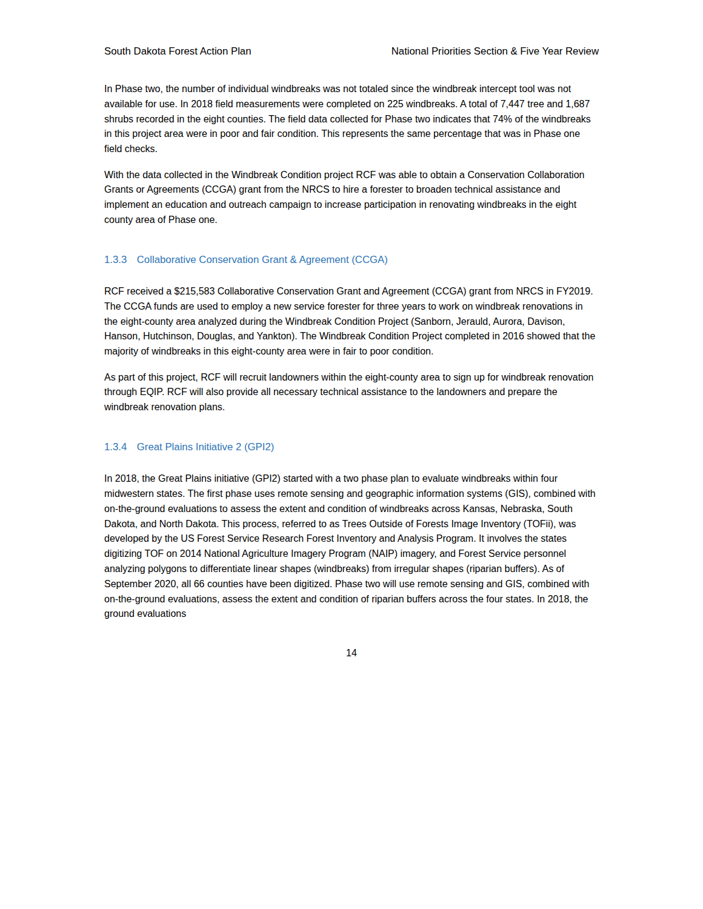South Dakota Forest Action Plan National Priorities Section & Five Year Review
In Phase two, the number of individual windbreaks was not totaled since the windbreak intercept tool was not available for use. In 2018 field measurements were completed on 225 windbreaks. A total of 7,447 tree and 1,687 shrubs recorded in the eight counties. The field data collected for Phase two indicates that 74% of the windbreaks in this project area were in poor and fair condition. This represents the same percentage that was in Phase one field checks.
With the data collected in the Windbreak Condition project RCF was able to obtain a Conservation Collaboration Grants or Agreements (CCGA) grant from the NRCS to hire a forester to broaden technical assistance and implement an education and outreach campaign to increase participation in renovating windbreaks in the eight county area of Phase one.
1.3.3 Collaborative Conservation Grant & Agreement (CCGA)
RCF received a $215,583 Collaborative Conservation Grant and Agreement (CCGA) grant from NRCS in FY2019. The CCGA funds are used to employ a new service forester for three years to work on windbreak renovations in the eight-county area analyzed during the Windbreak Condition Project (Sanborn, Jerauld, Aurora, Davison, Hanson, Hutchinson, Douglas, and Yankton). The Windbreak Condition Project completed in 2016 showed that the majority of windbreaks in this eight-county area were in fair to poor condition.
As part of this project, RCF will recruit landowners within the eight-county area to sign up for windbreak renovation through EQIP. RCF will also provide all necessary technical assistance to the landowners and prepare the windbreak renovation plans.
1.3.4 Great Plains Initiative 2 (GPI2)
In 2018, the Great Plains initiative (GPI2) started with a two phase plan to evaluate windbreaks within four midwestern states. The first phase uses remote sensing and geographic information systems (GIS), combined with on-the-ground evaluations to assess the extent and condition of windbreaks across Kansas, Nebraska, South Dakota, and North Dakota. This process, referred to as Trees Outside of Forests Image Inventory (TOFii), was developed by the US Forest Service Research Forest Inventory and Analysis Program. It involves the states digitizing TOF on 2014 National Agriculture Imagery Program (NAIP) imagery, and Forest Service personnel analyzing polygons to differentiate linear shapes (windbreaks) from irregular shapes (riparian buffers). As of September 2020, all 66 counties have been digitized. Phase two will use remote sensing and GIS, combined with on-the-ground evaluations, assess the extent and condition of riparian buffers across the four states. In 2018, the ground evaluations
14